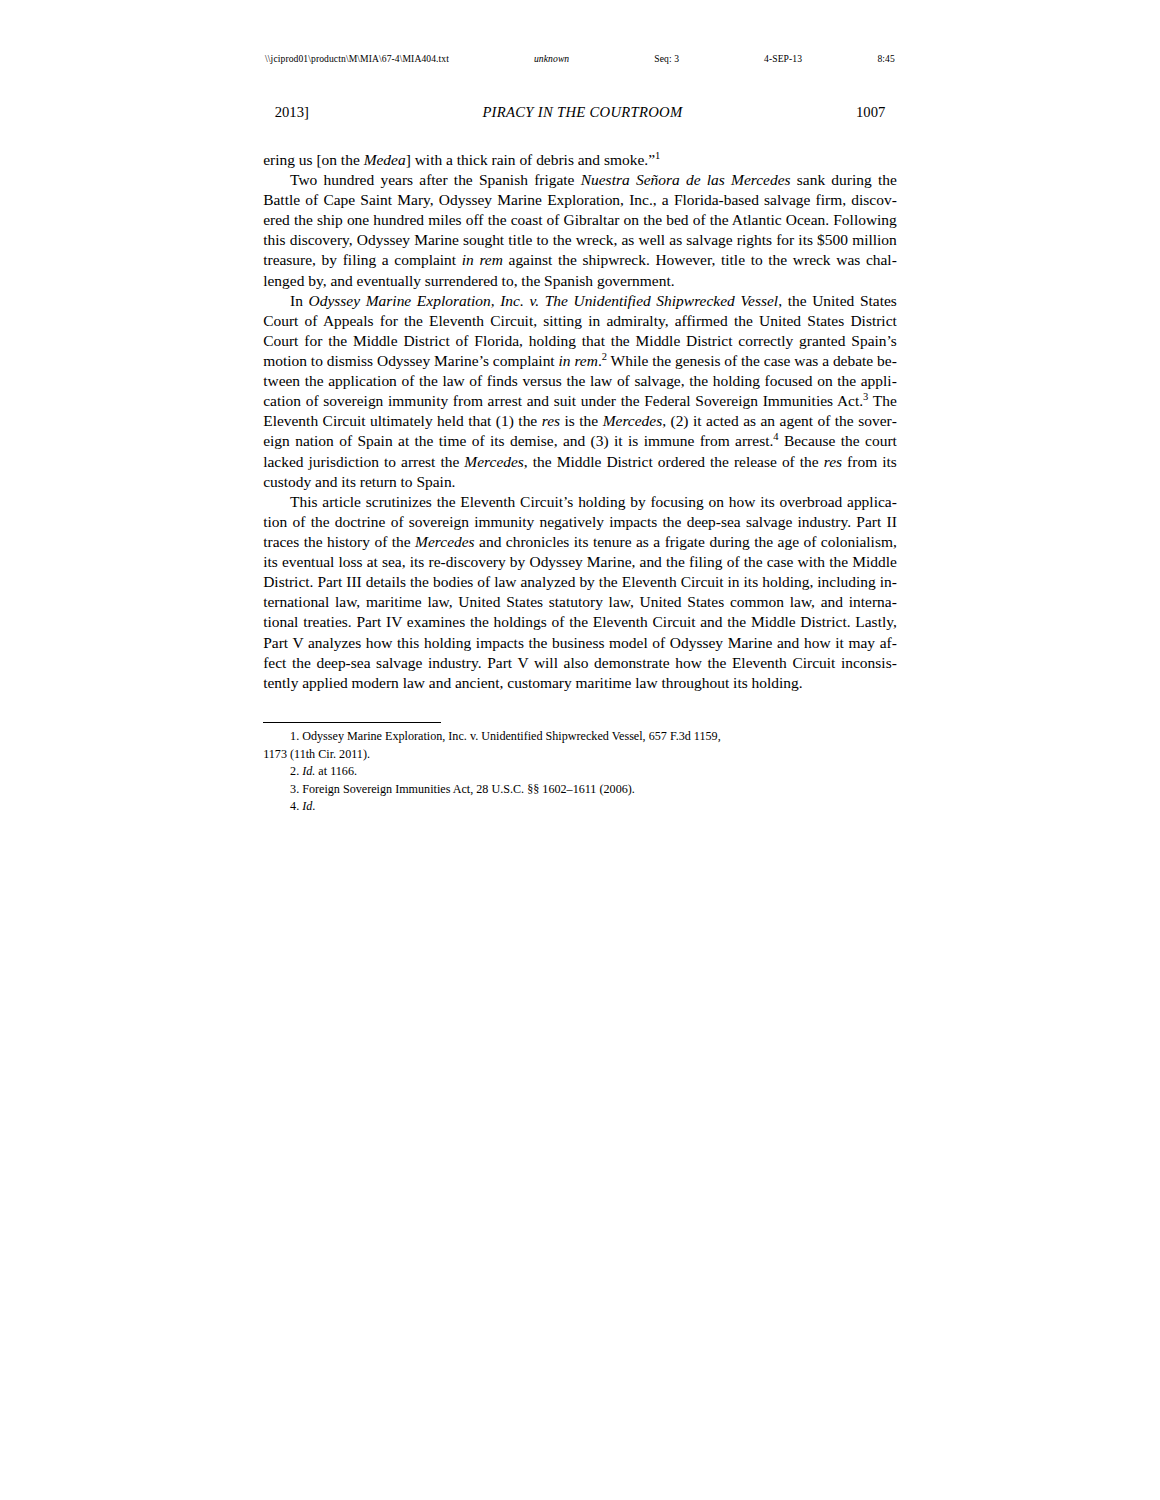\\jciprod01\productn\M\MIA\67-4\MIA404.txt unknown Seq: 3 4-SEP-13 8:45
2013] PIRACY IN THE COURTROOM 1007
ering us [on the Medea] with a thick rain of debris and smoke.”1
Two hundred years after the Spanish frigate Nuestra Señora de las Mercedes sank during the Battle of Cape Saint Mary, Odyssey Marine Exploration, Inc., a Florida-based salvage firm, discovered the ship one hundred miles off the coast of Gibraltar on the bed of the Atlantic Ocean. Following this discovery, Odyssey Marine sought title to the wreck, as well as salvage rights for its $500 million treasure, by filing a complaint in rem against the shipwreck. However, title to the wreck was challenged by, and eventually surrendered to, the Spanish government.
In Odyssey Marine Exploration, Inc. v. The Unidentified Shipwrecked Vessel, the United States Court of Appeals for the Eleventh Circuit, sitting in admiralty, affirmed the United States District Court for the Middle District of Florida, holding that the Middle District correctly granted Spain’s motion to dismiss Odyssey Marine’s complaint in rem.2 While the genesis of the case was a debate between the application of the law of finds versus the law of salvage, the holding focused on the application of sovereign immunity from arrest and suit under the Federal Sovereign Immunities Act.3 The Eleventh Circuit ultimately held that (1) the res is the Mercedes, (2) it acted as an agent of the sovereign nation of Spain at the time of its demise, and (3) it is immune from arrest.4 Because the court lacked jurisdiction to arrest the Mercedes, the Middle District ordered the release of the res from its custody and its return to Spain.
This article scrutinizes the Eleventh Circuit’s holding by focusing on how its overbroad application of the doctrine of sovereign immunity negatively impacts the deep-sea salvage industry. Part II traces the history of the Mercedes and chronicles its tenure as a frigate during the age of colonialism, its eventual loss at sea, its re-discovery by Odyssey Marine, and the filing of the case with the Middle District. Part III details the bodies of law analyzed by the Eleventh Circuit in its holding, including international law, maritime law, United States statutory law, United States common law, and international treaties. Part IV examines the holdings of the Eleventh Circuit and the Middle District. Lastly, Part V analyzes how this holding impacts the business model of Odyssey Marine and how it may affect the deep-sea salvage industry. Part V will also demonstrate how the Eleventh Circuit inconsistently applied modern law and ancient, customary maritime law throughout its holding.
1. Odyssey Marine Exploration, Inc. v. Unidentified Shipwrecked Vessel, 657 F.3d 1159,
1173 (11th Cir. 2011).
2. Id. at 1166.
3. Foreign Sovereign Immunities Act, 28 U.S.C. §§ 1602–1611 (2006).
4. Id.